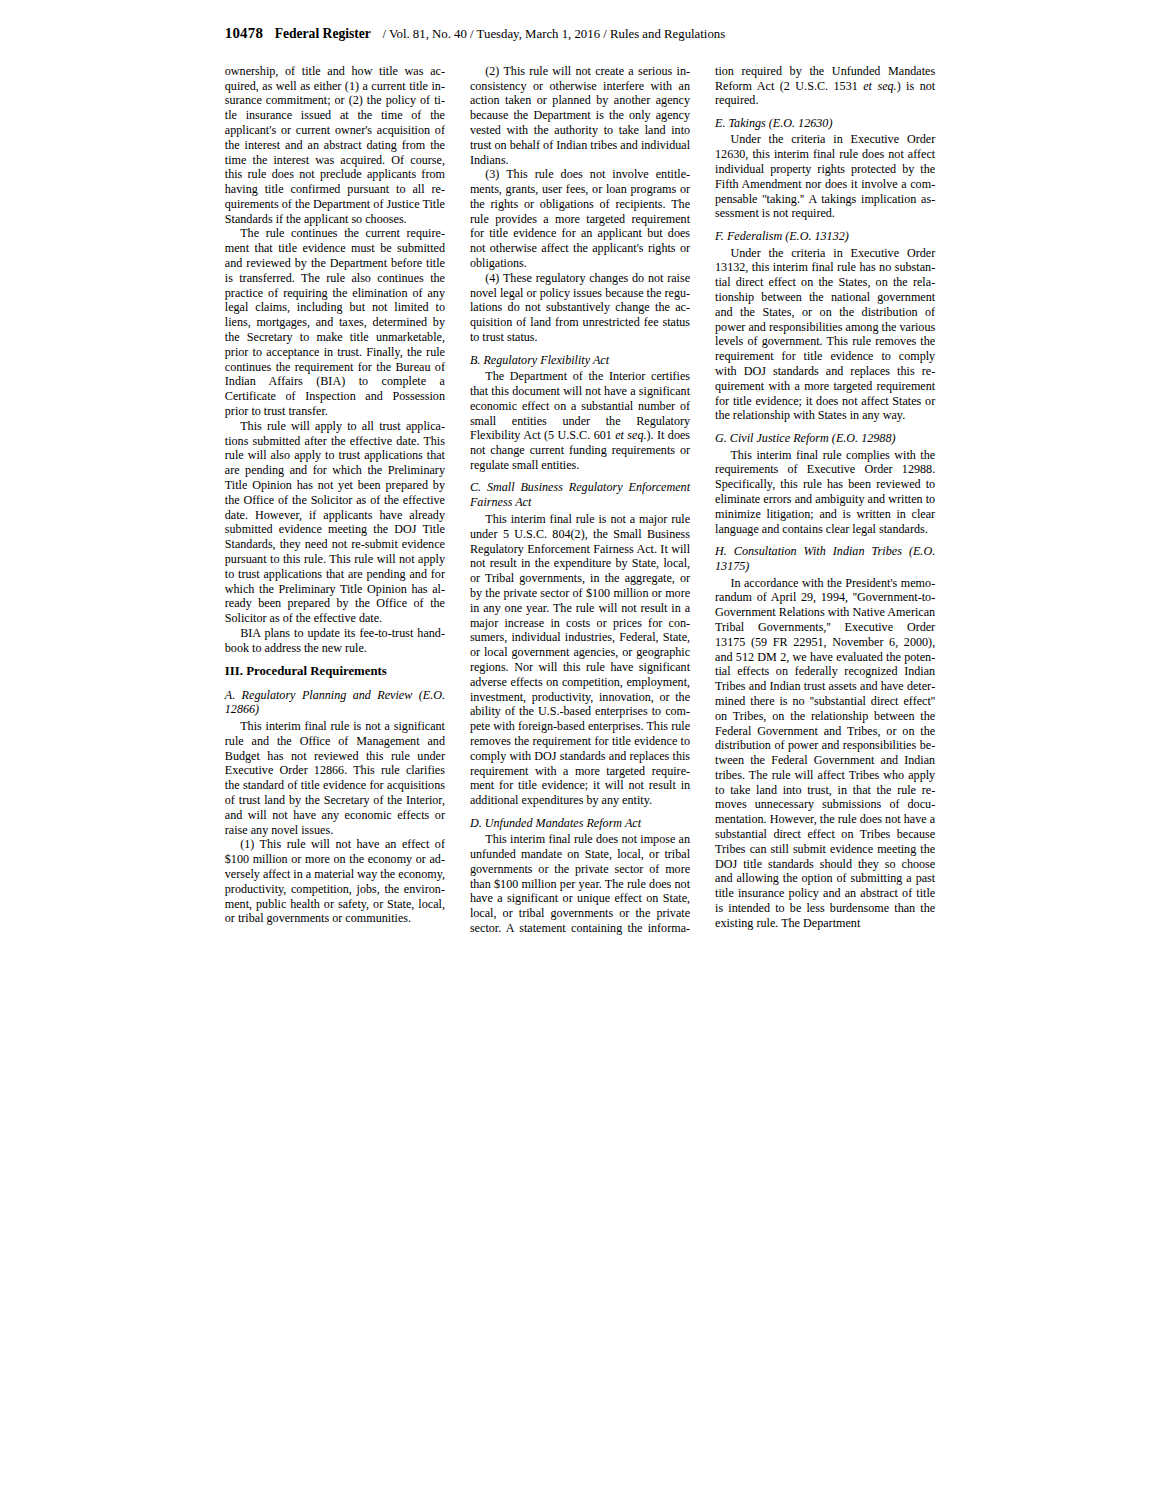10478 Federal Register / Vol. 81, No. 40 / Tuesday, March 1, 2016 / Rules and Regulations
ownership, of title and how title was acquired, as well as either (1) a current title insurance commitment; or (2) the policy of title insurance issued at the time of the applicant's or current owner's acquisition of the interest and an abstract dating from the time the interest was acquired. Of course, this rule does not preclude applicants from having title confirmed pursuant to all requirements of the Department of Justice Title Standards if the applicant so chooses.
The rule continues the current requirement that title evidence must be submitted and reviewed by the Department before title is transferred. The rule also continues the practice of requiring the elimination of any legal claims, including but not limited to liens, mortgages, and taxes, determined by the Secretary to make title unmarketable, prior to acceptance in trust. Finally, the rule continues the requirement for the Bureau of Indian Affairs (BIA) to complete a Certificate of Inspection and Possession prior to trust transfer.
This rule will apply to all trust applications submitted after the effective date. This rule will also apply to trust applications that are pending and for which the Preliminary Title Opinion has not yet been prepared by the Office of the Solicitor as of the effective date. However, if applicants have already submitted evidence meeting the DOJ Title Standards, they need not re-submit evidence pursuant to this rule. This rule will not apply to trust applications that are pending and for which the Preliminary Title Opinion has already been prepared by the Office of the Solicitor as of the effective date.
BIA plans to update its fee-to-trust handbook to address the new rule.
III. Procedural Requirements
A. Regulatory Planning and Review (E.O. 12866)
This interim final rule is not a significant rule and the Office of Management and Budget has not reviewed this rule under Executive Order 12866. This rule clarifies the standard of title evidence for acquisitions of trust land by the Secretary of the Interior, and will not have any economic effects or raise any novel issues.
(1) This rule will not have an effect of $100 million or more on the economy or adversely affect in a material way the economy, productivity, competition, jobs, the environment, public health or safety, or State, local, or tribal governments or communities.
(2) This rule will not create a serious inconsistency or otherwise interfere with an action taken or planned by another agency because the Department is the only agency vested with the authority to take land into trust on behalf of Indian tribes and individual Indians.
(3) This rule does not involve entitlements, grants, user fees, or loan programs or the rights or obligations of recipients. The rule provides a more targeted requirement for title evidence for an applicant but does not otherwise affect the applicant's rights or obligations.
(4) These regulatory changes do not raise novel legal or policy issues because the regulations do not substantively change the acquisition of land from unrestricted fee status to trust status.
B. Regulatory Flexibility Act
The Department of the Interior certifies that this document will not have a significant economic effect on a substantial number of small entities under the Regulatory Flexibility Act (5 U.S.C. 601 et seq.). It does not change current funding requirements or regulate small entities.
C. Small Business Regulatory Enforcement Fairness Act
This interim final rule is not a major rule under 5 U.S.C. 804(2), the Small Business Regulatory Enforcement Fairness Act. It will not result in the expenditure by State, local, or Tribal governments, in the aggregate, or by the private sector of $100 million or more in any one year. The rule will not result in a major increase in costs or prices for consumers, individual industries, Federal, State, or local government agencies, or geographic regions. Nor will this rule have significant adverse effects on competition, employment, investment, productivity, innovation, or the ability of the U.S.-based enterprises to compete with foreign-based enterprises. This rule removes the requirement for title evidence to comply with DOJ standards and replaces this requirement with a more targeted requirement for title evidence; it will not result in additional expenditures by any entity.
D. Unfunded Mandates Reform Act
This interim final rule does not impose an unfunded mandate on State, local, or tribal governments or the private sector of more than $100 million per year. The rule does not have a significant or unique effect on State, local, or tribal governments or the private sector. A statement containing the information required by the Unfunded Mandates Reform Act (2 U.S.C. 1531 et seq.) is not required.
E. Takings (E.O. 12630)
Under the criteria in Executive Order 12630, this interim final rule does not affect individual property rights protected by the Fifth Amendment nor does it involve a compensable ''taking.'' A takings implication assessment is not required.
F. Federalism (E.O. 13132)
Under the criteria in Executive Order 13132, this interim final rule has no substantial direct effect on the States, on the relationship between the national government and the States, or on the distribution of power and responsibilities among the various levels of government. This rule removes the requirement for title evidence to comply with DOJ standards and replaces this requirement with a more targeted requirement for title evidence; it does not affect States or the relationship with States in any way.
G. Civil Justice Reform (E.O. 12988)
This interim final rule complies with the requirements of Executive Order 12988. Specifically, this rule has been reviewed to eliminate errors and ambiguity and written to minimize litigation; and is written in clear language and contains clear legal standards.
H. Consultation With Indian Tribes (E.O. 13175)
In accordance with the President's memorandum of April 29, 1994, ''Government-to-Government Relations with Native American Tribal Governments,'' Executive Order 13175 (59 FR 22951, November 6, 2000), and 512 DM 2, we have evaluated the potential effects on federally recognized Indian Tribes and Indian trust assets and have determined there is no ''substantial direct effect'' on Tribes, on the relationship between the Federal Government and Tribes, or on the distribution of power and responsibilities between the Federal Government and Indian tribes. The rule will affect Tribes who apply to take land into trust, in that the rule removes unnecessary submissions of documentation. However, the rule does not have a substantial direct effect on Tribes because Tribes can still submit evidence meeting the DOJ title standards should they so choose and allowing the option of submitting a past title insurance policy and an abstract of title is intended to be less burdensome than the existing rule. The Department